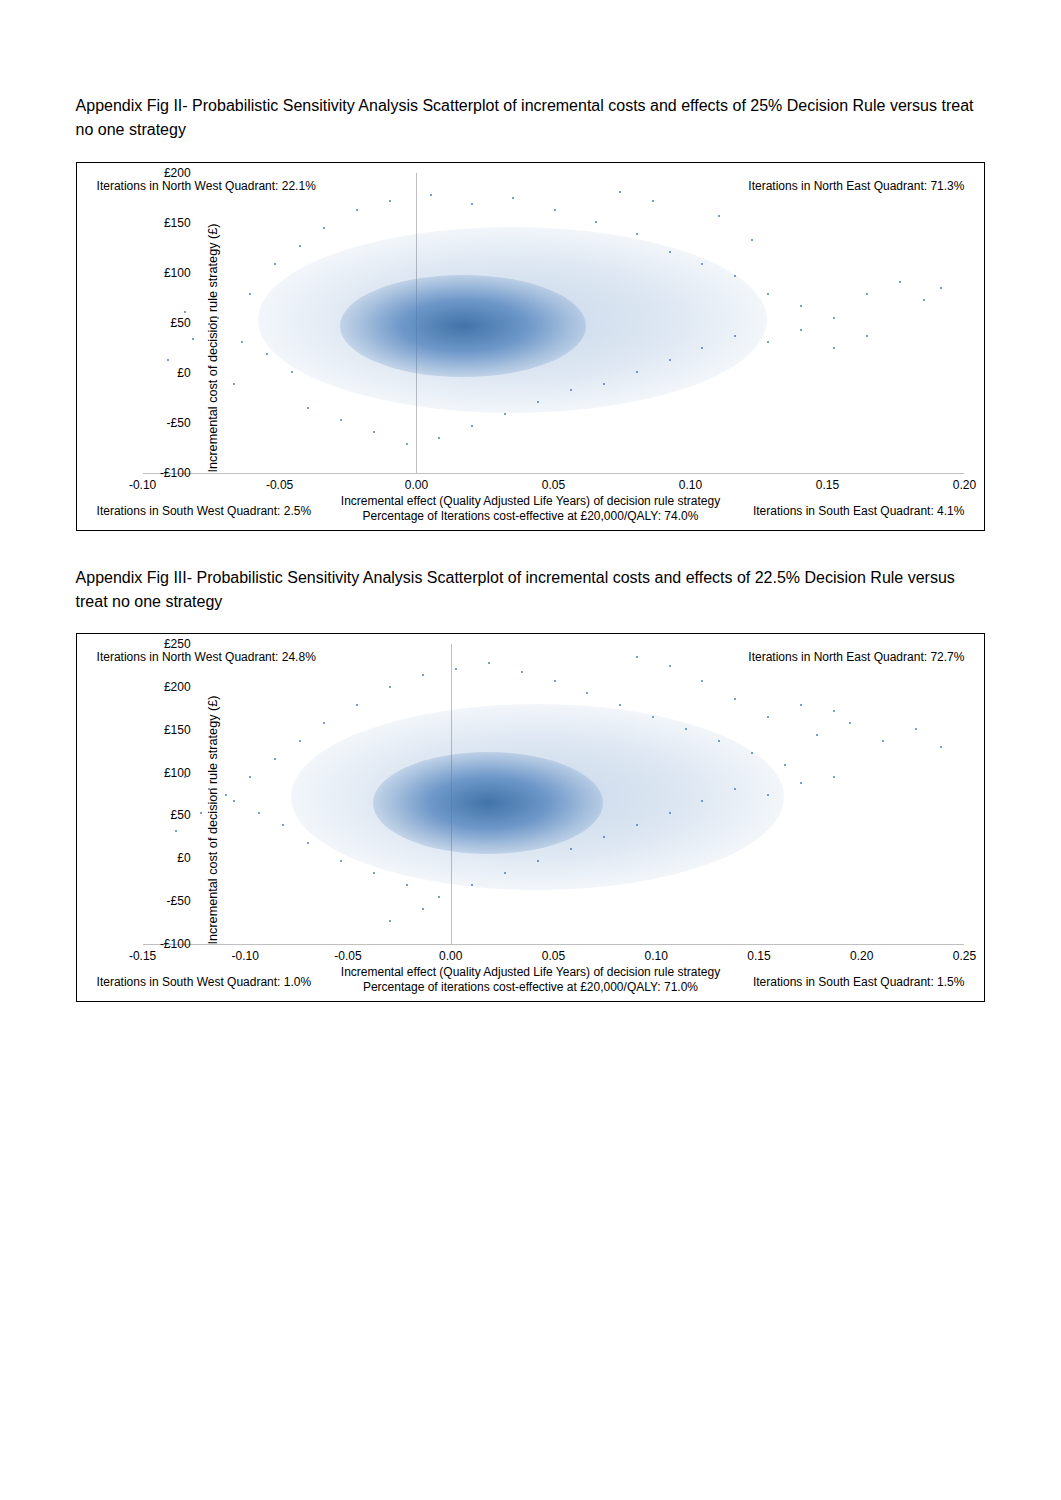Appendix Fig II- Probabilistic Sensitivity Analysis Scatterplot of incremental costs and effects of 25% Decision Rule versus treat no one strategy
Iterations in North West Quadrant: 22.1%
Iterations in North East Quadrant: 71.3%
Iterations in South West Quadrant: 2.5%
Iterations in South East Quadrant: 4.1%
Incremental cost of decision rule strategy (£)
£200
£150
£100
£50
£0
-£50
-£100
-0.10
-0.05
0.00
0.05
0.10
0.15
0.20
Incremental effect (Quality Adjusted Life Years) of decision rule strategy
Percentage of Iterations cost-effective at £20,000/QALY: 74.0%
Appendix Fig III- Probabilistic Sensitivity Analysis Scatterplot of incremental costs and effects of 22.5% Decision Rule versus treat no one strategy
Iterations in North West Quadrant: 24.8%
Iterations in North East Quadrant: 72.7%
Iterations in South West Quadrant: 1.0%
Iterations in South East Quadrant: 1.5%
Incremental cost of decision rule strategy (£)
£250
£200
£150
£100
£50
£0
-£50
-£100
-0.15
-0.10
-0.05
0.00
0.05
0.10
0.15
0.20
0.25
Incremental effect (Quality Adjusted Life Years) of decision rule strategy
Percentage of iterations cost-effective at £20,000/QALY: 71.0%